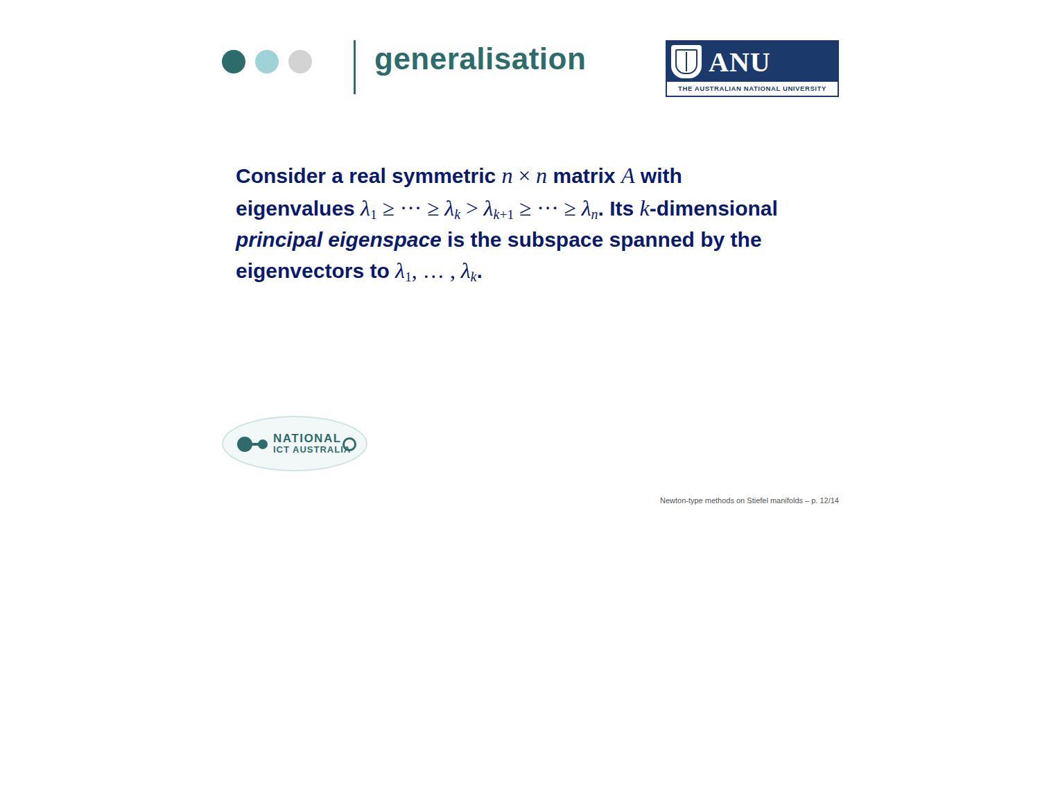generalisation
ANU
THE AUSTRALIAN NATIONAL UNIVERSITY
Consider a real symmetric n × n matrix A with eigenvalues λ1 ≥ ··· ≥ λk > λk+1 ≥ ··· ≥ λn. Its k-dimensional principal eigenspace is the subspace spanned by the eigenvectors to λ1, … , λk.
NATIONAL
ICT AUSTRALIA
Newton-type methods on Stiefel manifolds – p. 12/14